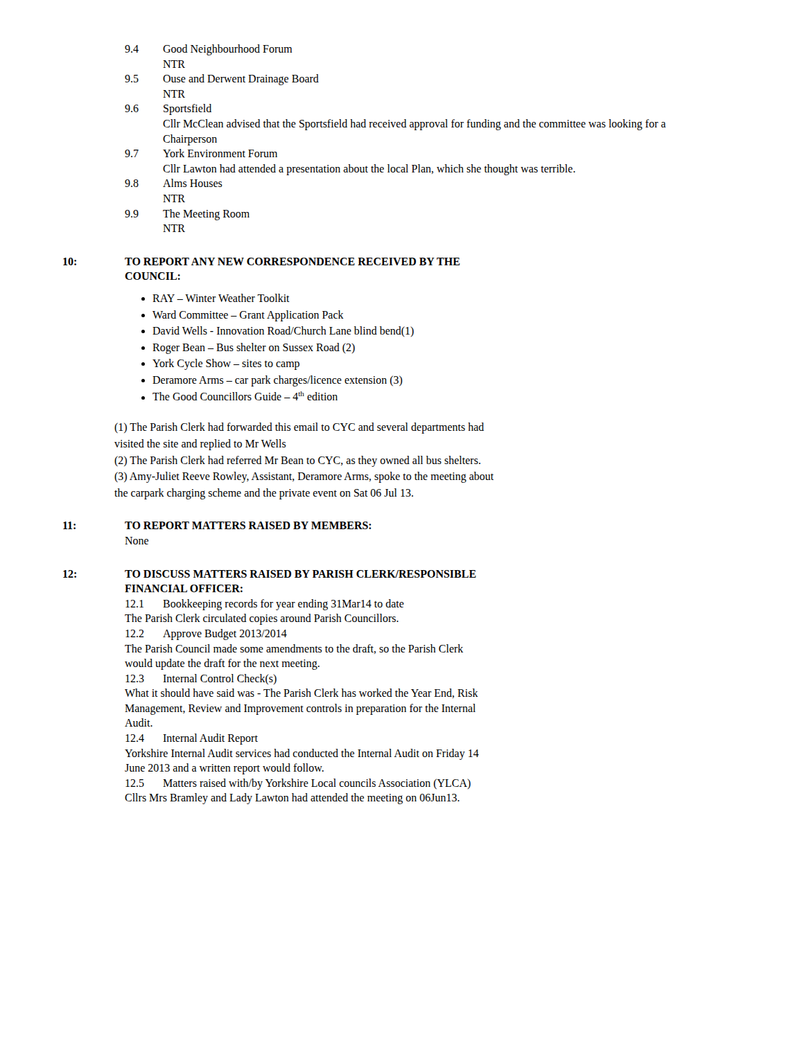9.4 Good Neighbourhood Forum
NTR
9.5 Ouse and Derwent Drainage Board
NTR
9.6 Sportsfield
Cllr McClean advised that the Sportsfield had received approval for funding and the committee was looking for a Chairperson
9.7 York Environment Forum
Cllr Lawton had attended a presentation about the local Plan, which she thought was terrible.
9.8 Alms Houses
NTR
9.9 The Meeting Room
NTR
10: To report any new correspondence received by the
Council:
RAY – Winter Weather Toolkit
Ward Committee – Grant Application Pack
David Wells - Innovation Road/Church Lane blind bend(1)
Roger Bean – Bus shelter on Sussex Road (2)
York Cycle Show – sites to camp
Deramore Arms – car park charges/licence extension (3)
The Good Councillors Guide – 4th edition
(1) The Parish Clerk had forwarded this email to CYC and several departments had
visited the site and replied to Mr Wells
(2) The Parish Clerk had referred Mr Bean to CYC, as they owned all bus shelters.
(3) Amy-Juliet Reeve Rowley, Assistant, Deramore Arms, spoke to the meeting about
the carpark charging scheme and the private event on Sat 06 Jul 13.
11: To report matters raised by members:
None
12: To discuss matters raised by Parish Clerk/Responsible
Financial Officer:
12.1 Bookkeeping records for year ending 31Mar14 to date
The Parish Clerk circulated copies around Parish Councillors.
12.2 Approve Budget 2013/2014
The Parish Council made some amendments to the draft, so the Parish Clerk
would update the draft for the next meeting.
12.3 Internal Control Check(s)
What it should have said was - The Parish Clerk has worked the Year End, Risk
Management, Review and Improvement controls in preparation for the Internal
Audit.
12.4 Internal Audit Report
Yorkshire Internal Audit services had conducted the Internal Audit on Friday 14
June 2013 and a written report would follow.
12.5 Matters raised with/by Yorkshire Local councils Association (YLCA)
Cllrs Mrs Bramley and Lady Lawton had attended the meeting on 06Jun13.